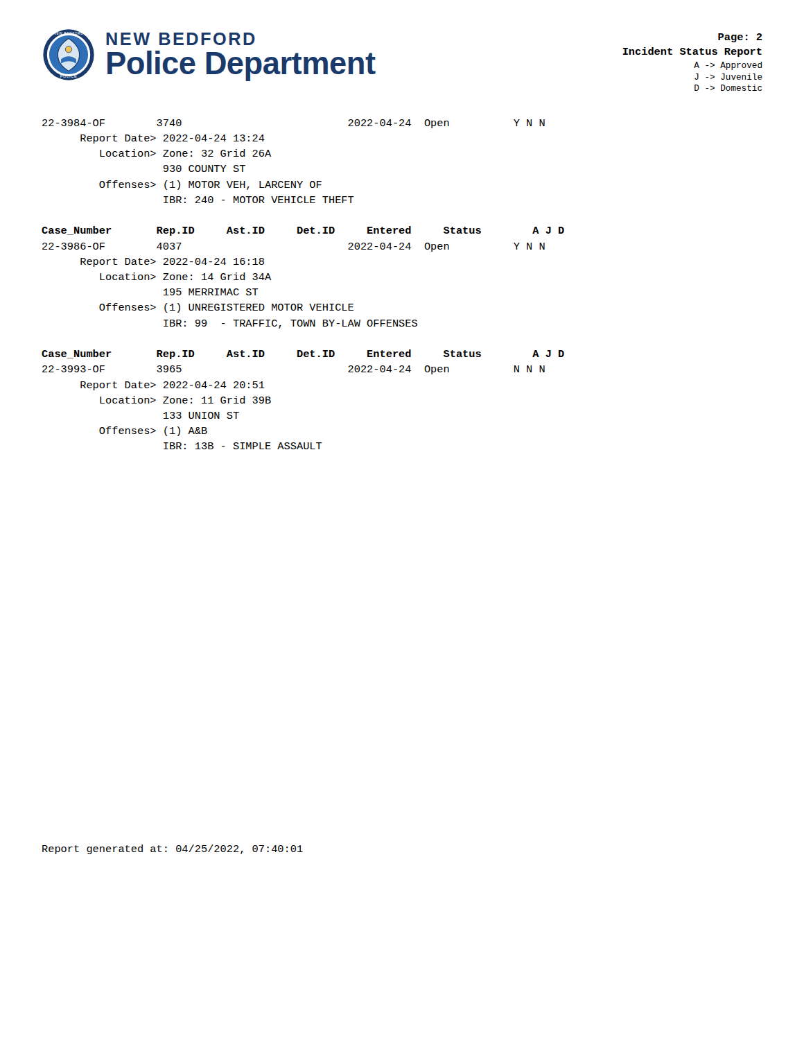POLICE NEW BEDFORD
NEW BEDFORD
Police Department
Page: 2
Incident Status Report
A -> Approved
J -> Juvenile
D -> Domestic
22-3984-OF        3740                          2022-04-24  Open          Y N N
      Report Date> 2022-04-24 13:24
         Location> Zone: 32 Grid 26A
                   930 COUNTY ST
         Offenses> (1) MOTOR VEH, LARCENY OF
                   IBR: 240 - MOTOR VEHICLE THEFT

Case_Number       Rep.ID     Ast.ID     Det.ID     Entered     Status        A J D
22-3986-OF        4037                          2022-04-24  Open          Y N N
      Report Date> 2022-04-24 16:18
         Location> Zone: 14 Grid 34A
                   195 MERRIMAC ST
         Offenses> (1) UNREGISTERED MOTOR VEHICLE
                   IBR: 99  - TRAFFIC, TOWN BY-LAW OFFENSES

Case_Number       Rep.ID     Ast.ID     Det.ID     Entered     Status        A J D
22-3993-OF        3965                          2022-04-24  Open          N N N
      Report Date> 2022-04-24 20:51
         Location> Zone: 11 Grid 39B
                   133 UNION ST
         Offenses> (1) A&B
                   IBR: 13B - SIMPLE ASSAULT
Report generated at: 04/25/2022, 07:40:01